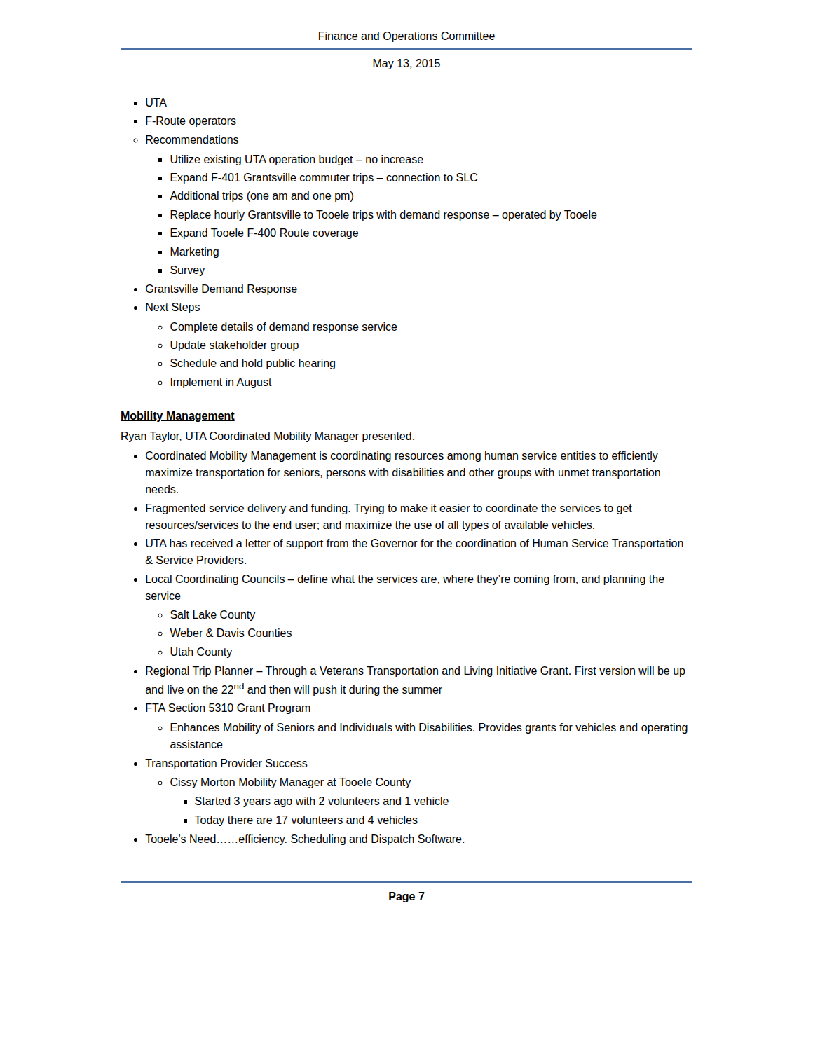Finance and Operations Committee
May 13, 2015
UTA
F-Route operators
Recommendations
Utilize existing UTA operation budget – no increase
Expand F-401 Grantsville commuter trips – connection to SLC
Additional trips (one am and one pm)
Replace hourly Grantsville to Tooele trips with demand response – operated by Tooele
Expand Tooele F-400 Route coverage
Marketing
Survey
Grantsville Demand Response
Next Steps
Complete details of demand response service
Update stakeholder group
Schedule and hold public hearing
Implement in August
Mobility Management
Ryan Taylor, UTA Coordinated Mobility Manager presented.
Coordinated Mobility Management is coordinating resources among human service entities to efficiently maximize transportation for seniors, persons with disabilities and other groups with unmet transportation needs.
Fragmented service delivery and funding. Trying to make it easier to coordinate the services to get resources/services to the end user; and maximize the use of all types of available vehicles.
UTA has received a letter of support from the Governor for the coordination of Human Service Transportation & Service Providers.
Local Coordinating Councils – define what the services are, where they’re coming from, and planning the service
Salt Lake County
Weber & Davis Counties
Utah County
Regional Trip Planner – Through a Veterans Transportation and Living Initiative Grant. First version will be up and live on the 22nd and then will push it during the summer
FTA Section 5310 Grant Program
Enhances Mobility of Seniors and Individuals with Disabilities. Provides grants for vehicles and operating assistance
Transportation Provider Success
Cissy Morton Mobility Manager at Tooele County
Started 3 years ago with 2 volunteers and 1 vehicle
Today there are 17 volunteers and 4 vehicles
Tooele’s Need……efficiency. Scheduling and Dispatch Software.
Page 7